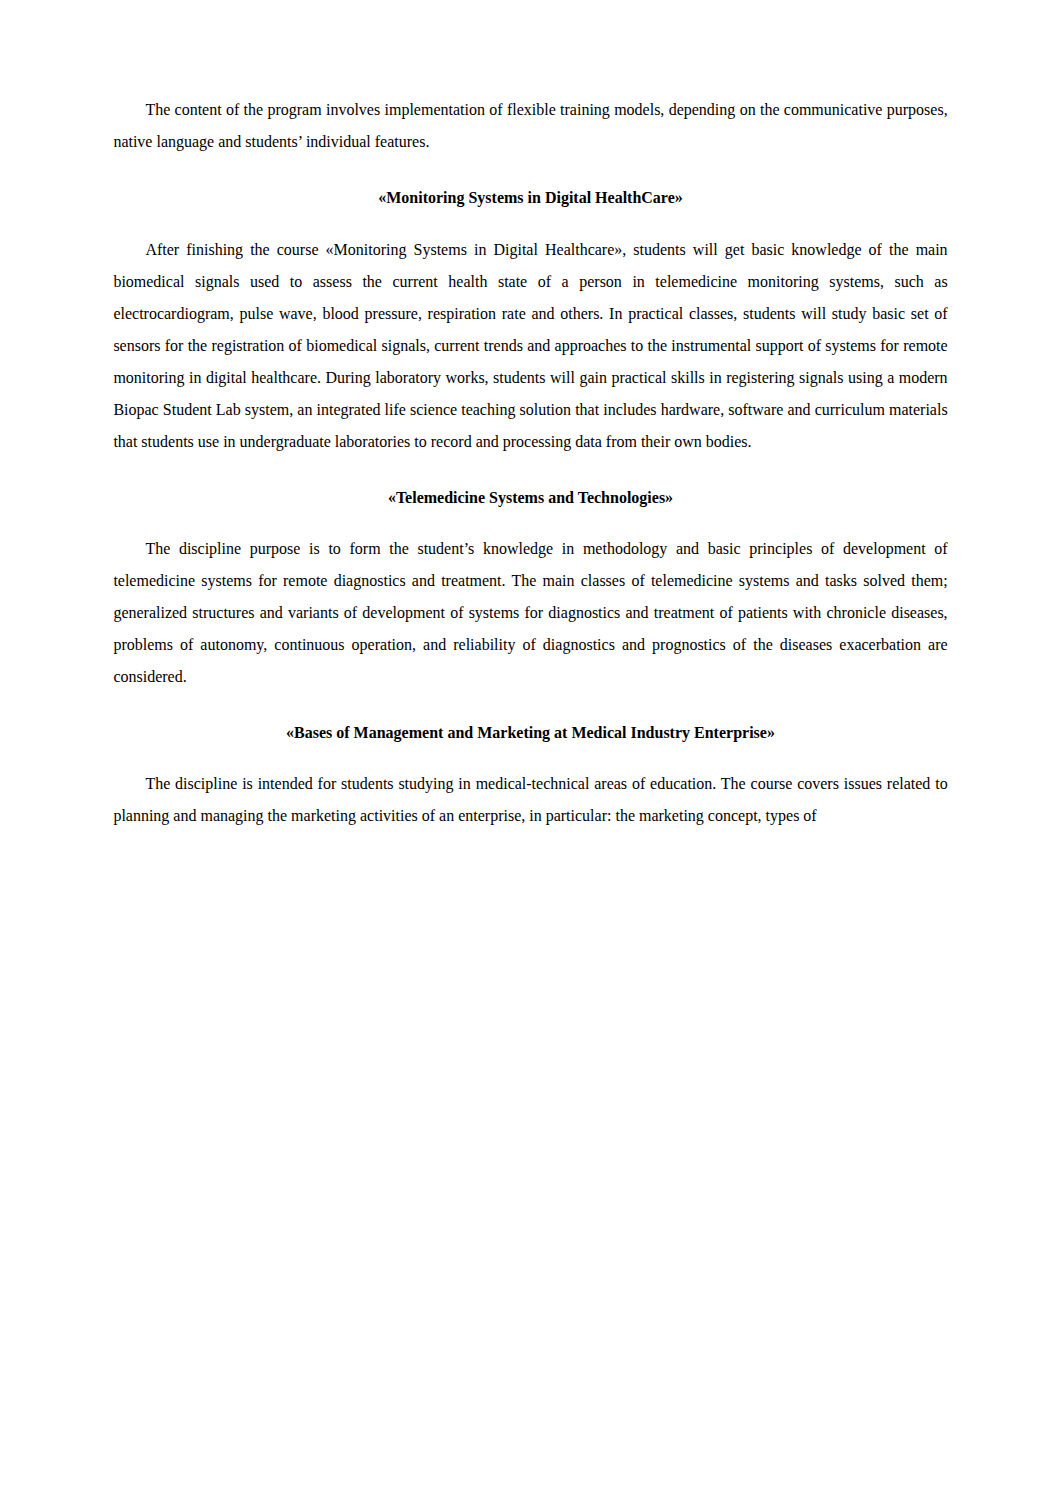The content of the program involves implementation of flexible training models, depending on the communicative purposes, native language and students’ individual features.
«Monitoring Systems in Digital HealthCare»
After finishing the course «Monitoring Systems in Digital Healthcare», students will get basic knowledge of the main biomedical signals used to assess the current health state of a person in telemedicine monitoring systems, such as electrocardiogram, pulse wave, blood pressure, respiration rate and others. In practical classes, students will study basic set of sensors for the registration of biomedical signals, current trends and approaches to the instrumental support of systems for remote monitoring in digital healthcare. During laboratory works, students will gain practical skills in registering signals using a modern Biopac Student Lab system, an integrated life science teaching solution that includes hardware, software and curriculum materials that students use in undergraduate laboratories to record and processing data from their own bodies.
«Telemedicine Systems and Technologies»
The discipline purpose is to form the student’s knowledge in methodology and basic principles of development of telemedicine systems for remote diagnostics and treatment. The main classes of telemedicine systems and tasks solved them; generalized structures and variants of development of systems for diagnostics and treatment of patients with chronicle diseases, problems of autonomy, continuous operation, and reliability of diagnostics and prognostics of the diseases exacerbation are considered.
«Bases of Management and Marketing at Medical Industry Enterprise»
The discipline is intended for students studying in medical-technical areas of education. The course covers issues related to planning and managing the marketing activities of an enterprise, in particular: the marketing concept, types of